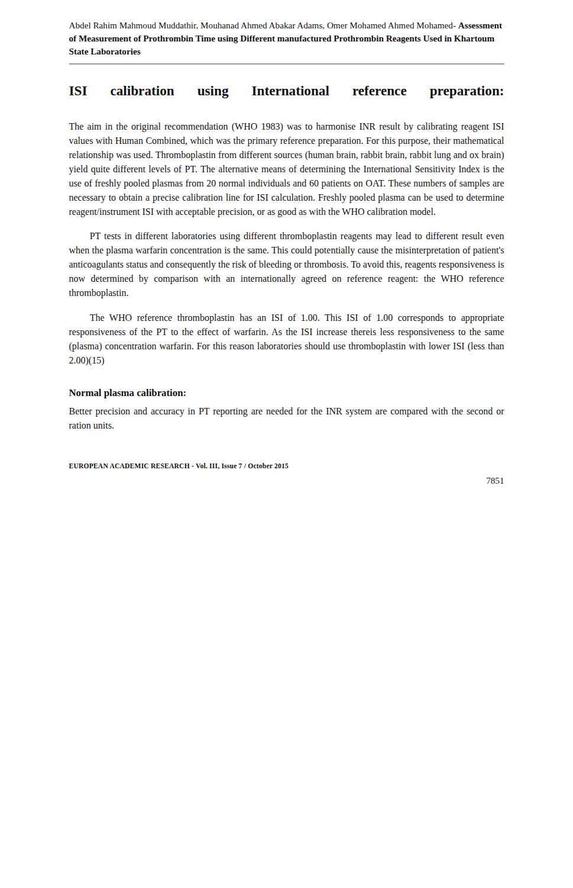Abdel Rahim Mahmoud Muddathir, Mouhanad Ahmed Abakar Adams, Omer Mohamed Ahmed Mohamed- Assessment of Measurement of Prothrombin Time using Different manufactured Prothrombin Reagents Used in Khartoum State Laboratories
ISI calibration using International reference preparation:
The aim in the original recommendation (WHO 1983) was to harmonise INR result by calibrating reagent ISI values with Human Combined, which was the primary reference preparation. For this purpose, their mathematical relationship was used. Thromboplastin from different sources (human brain, rabbit brain, rabbit lung and ox brain) yield quite different levels of PT. The alternative means of determining the International Sensitivity Index is the use of freshly pooled plasmas from 20 normal individuals and 60 patients on OAT. These numbers of samples are necessary to obtain a precise calibration line for ISI calculation. Freshly pooled plasma can be used to determine reagent/instrument ISI with acceptable precision, or as good as with the WHO calibration model.
PT tests in different laboratories using different thromboplastin reagents may lead to different result even when the plasma warfarin concentration is the same. This could potentially cause the misinterpretation of patient's anticoagulants status and consequently the risk of bleeding or thrombosis. To avoid this, reagents responsiveness is now determined by comparison with an internationally agreed on reference reagent: the WHO reference thromboplastin.
The WHO reference thromboplastin has an ISI of 1.00. This ISI of 1.00 corresponds to appropriate responsiveness of the PT to the effect of warfarin. As the ISI increase thereis less responsiveness to the same (plasma) concentration warfarin. For this reason laboratories should use thromboplastin with lower ISI (less than 2.00)(15)
Normal plasma calibration:
Better precision and accuracy in PT reporting are needed for the INR system are compared with the second or ration units.
EUROPEAN ACADEMIC RESEARCH - Vol. III, Issue 7 / October 2015
7851